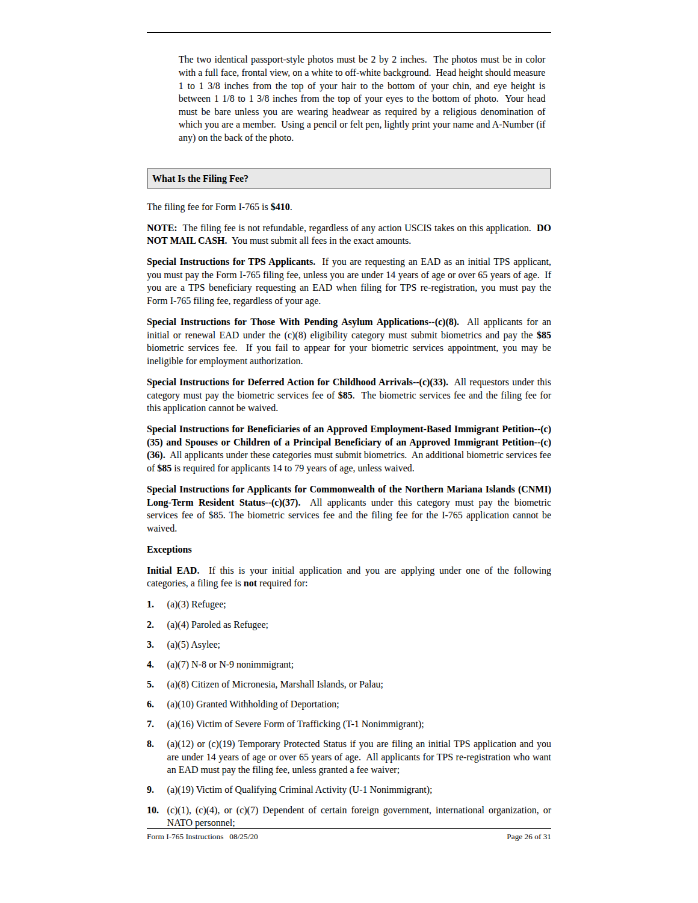The two identical passport-style photos must be 2 by 2 inches. The photos must be in color with a full face, frontal view, on a white to off-white background. Head height should measure 1 to 1 3/8 inches from the top of your hair to the bottom of your chin, and eye height is between 1 1/8 to 1 3/8 inches from the top of your eyes to the bottom of photo. Your head must be bare unless you are wearing headwear as required by a religious denomination of which you are a member. Using a pencil or felt pen, lightly print your name and A-Number (if any) on the back of the photo.
What Is the Filing Fee?
The filing fee for Form I-765 is $410.
NOTE: The filing fee is not refundable, regardless of any action USCIS takes on this application. DO NOT MAIL CASH. You must submit all fees in the exact amounts.
Special Instructions for TPS Applicants. If you are requesting an EAD as an initial TPS applicant, you must pay the Form I-765 filing fee, unless you are under 14 years of age or over 65 years of age. If you are a TPS beneficiary requesting an EAD when filing for TPS re-registration, you must pay the Form I-765 filing fee, regardless of your age.
Special Instructions for Those With Pending Asylum Applications--(c)(8). All applicants for an initial or renewal EAD under the (c)(8) eligibility category must submit biometrics and pay the $85 biometric services fee. If you fail to appear for your biometric services appointment, you may be ineligible for employment authorization.
Special Instructions for Deferred Action for Childhood Arrivals--(c)(33). All requestors under this category must pay the biometric services fee of $85. The biometric services fee and the filing fee for this application cannot be waived.
Special Instructions for Beneficiaries of an Approved Employment-Based Immigrant Petition--(c)(35) and Spouses or Children of a Principal Beneficiary of an Approved Immigrant Petition--(c)(36). All applicants under these categories must submit biometrics. An additional biometric services fee of $85 is required for applicants 14 to 79 years of age, unless waived.
Special Instructions for Applicants for Commonwealth of the Northern Mariana Islands (CNMI) Long-Term Resident Status--(c)(37). All applicants under this category must pay the biometric services fee of $85. The biometric services fee and the filing fee for the I-765 application cannot be waived.
Exceptions
Initial EAD. If this is your initial application and you are applying under one of the following categories, a filing fee is not required for:
(a)(3) Refugee;
(a)(4) Paroled as Refugee;
(a)(5) Asylee;
(a)(7) N-8 or N-9 nonimmigrant;
(a)(8) Citizen of Micronesia, Marshall Islands, or Palau;
(a)(10) Granted Withholding of Deportation;
(a)(16) Victim of Severe Form of Trafficking (T-1 Nonimmigrant);
(a)(12) or (c)(19) Temporary Protected Status if you are filing an initial TPS application and you are under 14 years of age or over 65 years of age. All applicants for TPS re-registration who want an EAD must pay the filing fee, unless granted a fee waiver;
(a)(19) Victim of Qualifying Criminal Activity (U-1 Nonimmigrant);
(c)(1), (c)(4), or (c)(7) Dependent of certain foreign government, international organization, or NATO personnel;
Form I-765 Instructions 08/25/20 Page 26 of 31